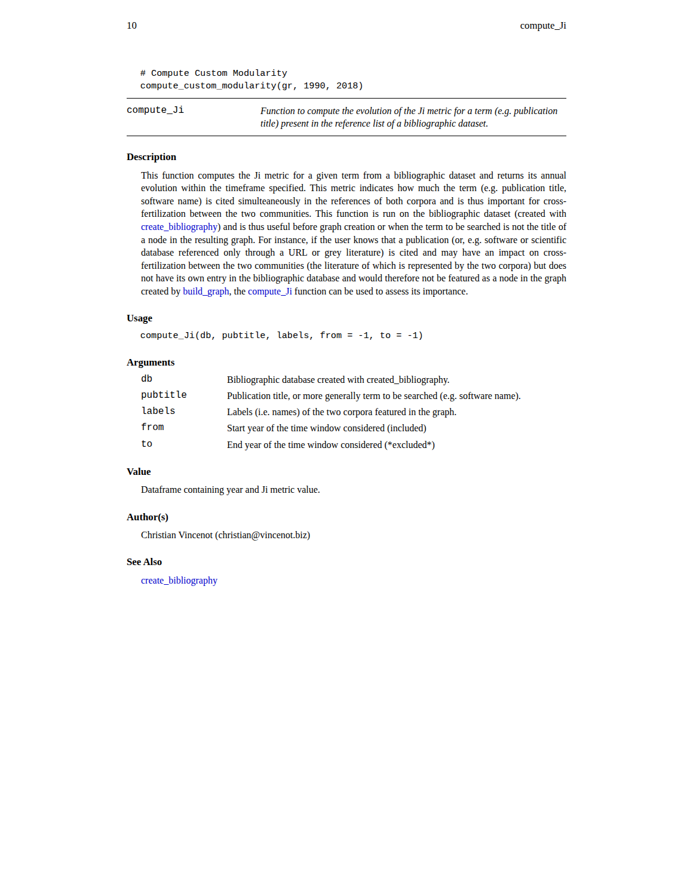10 compute_Ji
# Compute Custom Modularity
compute_custom_modularity(gr, 1990, 2018)
compute_Ji
Function to compute the evolution of the Ji metric for a term (e.g. publication title) present in the reference list of a bibliographic dataset.
Description
This function computes the Ji metric for a given term from a bibliographic dataset and returns its annual evolution within the timeframe specified. This metric indicates how much the term (e.g. publication title, software name) is cited simulteaneously in the references of both corpora and is thus important for cross-fertilization between the two communities. This function is run on the bibliographic dataset (created with create_bibliography) and is thus useful before graph creation or when the term to be searched is not the title of a node in the resulting graph. For instance, if the user knows that a publication (or, e.g. software or scientific database referenced only through a URL or grey literature) is cited and may have an impact on cross-fertilization between the two communities (the literature of which is represented by the two corpora) but does not have its own entry in the bibliographic database and would therefore not be featured as a node in the graph created by build_graph, the compute_Ji function can be used to assess its importance.
Usage
compute_Ji(db, pubtitle, labels, from = -1, to = -1)
Arguments
db
Bibliographic database created with created_bibliography.
pubtitle
Publication title, or more generally term to be searched (e.g. software name).
labels
Labels (i.e. names) of the two corpora featured in the graph.
from
Start year of the time window considered (included)
to
End year of the time window considered (*excluded*)
Value
Dataframe containing year and Ji metric value.
Author(s)
Christian Vincenot (christian@vincenot.biz)
See Also
create_bibliography